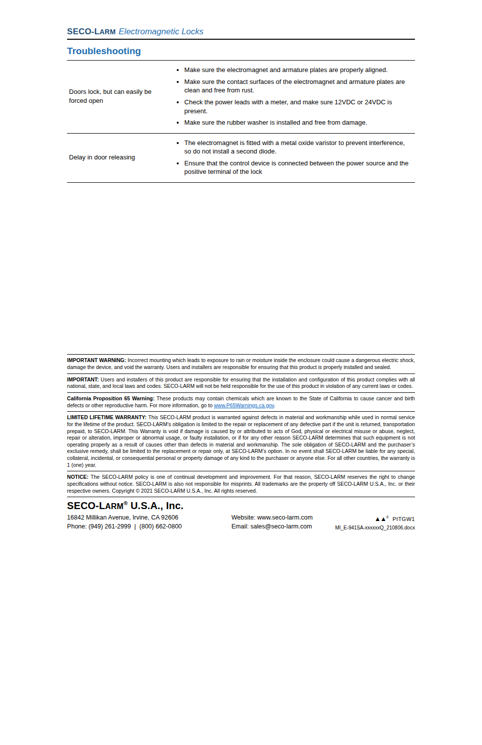SECO-LARM Electromagnetic Locks
Troubleshooting
| Doors lock, but can easily be forced open | Make sure the electromagnet and armature plates are properly aligned. Make sure the contact surfaces of the electromagnet and armature plates are clean and free from rust. Check the power leads with a meter, and make sure 12VDC or 24VDC is present. Make sure the rubber washer is installed and free from damage. |
| Delay in door releasing | The electromagnet is fitted with a metal oxide varistor to prevent interference, so do not install a second diode. Ensure that the control device is connected between the power source and the positive terminal of the lock |
IMPORTANT WARNING: Incorrect mounting which leads to exposure to rain or moisture inside the enclosure could cause a dangerous electric shock, damage the device, and void the warranty. Users and installers are responsible for ensuring that this product is properly installed and sealed.
IMPORTANT: Users and installers of this product are responsible for ensuring that the installation and configuration of this product complies with all national, state, and local laws and codes. SECO-LARM will not be held responsible for the use of this product in violation of any current laws or codes.
California Proposition 65 Warning: These products may contain chemicals which are known to the State of California to cause cancer and birth defects or other reproductive harm. For more information, go to www.P65Warnings.ca.gov.
LIMITED LIFETIME WARRANTY: This SECO-LARM product is warranted against defects in material and workmanship while used in normal service for the lifetime of the product. SECO-LARM’s obligation is limited to the repair or replacement of any defective part if the unit is returned, transportation prepaid, to SECO-LARM. This Warranty is void if damage is caused by or attributed to acts of God, physical or electrical misuse or abuse, neglect, repair or alteration, improper or abnormal usage, or faulty installation, or if for any other reason SECO-LARM determines that such equipment is not operating properly as a result of causes other than defects in material and workmanship. The sole obligation of SECO-LARM and the purchaser’s exclusive remedy, shall be limited to the replacement or repair only, at SECO-LARM’s option. In no event shall SECO-LARM be liable for any special, collateral, incidental, or consequential personal or property damage of any kind to the purchaser or anyone else. For all other countries, the warranty is 1 (one) year.
NOTICE: The SECO-LARM policy is one of continual development and improvement. For that reason, SECO-LARM reserves the right to change specifications without notice. SECO-LARM is also not responsible for misprints. All trademarks are the property off SECO-LARM U.S.A., Inc. or their respective owners. Copyright © 2021 SECO-LARM U.S.A., Inc. All rights reserved.
SECO-LARM® U.S.A., Inc.
16842 Millikan Avenue, Irvine, CA 92606 Website: www.seco-larm.com
Phone: (949) 261-2999 | (800) 662-0800 Email: sales@seco-larm.com
▲▲® PITGW1
MI_E-941SA-xxxxxxQ_210806.docx